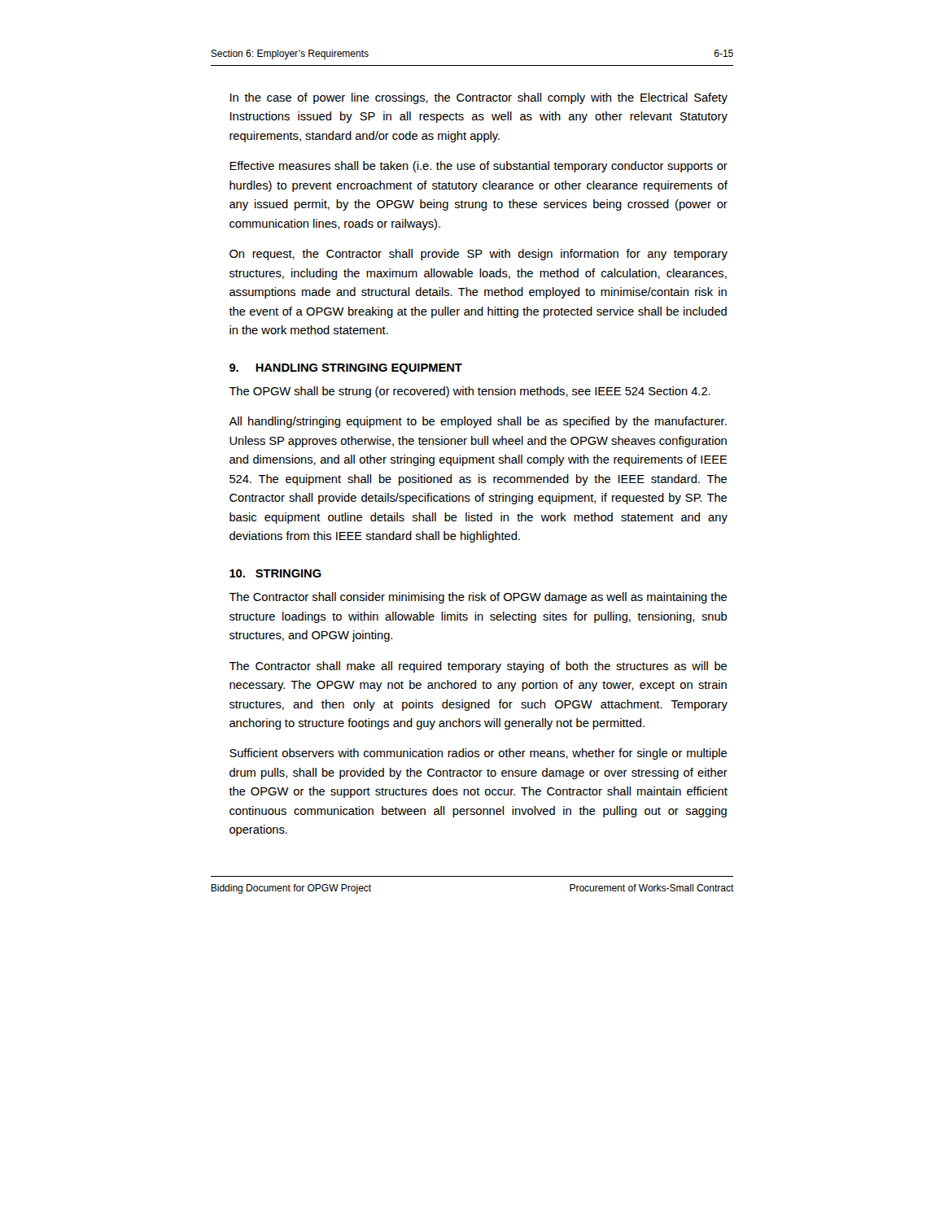Section 6: Employer’s Requirements 6-15
In the case of power line crossings, the Contractor shall comply with the Electrical Safety Instructions issued by SP in all respects as well as with any other relevant Statutory requirements, standard and/or code as might apply.
Effective measures shall be taken (i.e. the use of substantial temporary conductor supports or hurdles) to prevent encroachment of statutory clearance or other clearance requirements of any issued permit, by the OPGW being strung to these services being crossed (power or communication lines, roads or railways).
On request, the Contractor shall provide SP with design information for any temporary structures, including the maximum allowable loads, the method of calculation, clearances, assumptions made and structural details. The method employed to minimise/contain risk in the event of a OPGW breaking at the puller and hitting the protected service shall be included in the work method statement.
9. Handling Stringing Equipment
The OPGW shall be strung (or recovered) with tension methods, see IEEE 524 Section 4.2.
All handling/stringing equipment to be employed shall be as specified by the manufacturer. Unless SP approves otherwise, the tensioner bull wheel and the OPGW sheaves configuration and dimensions, and all other stringing equipment shall comply with the requirements of IEEE 524. The equipment shall be positioned as is recommended by the IEEE standard. The Contractor shall provide details/specifications of stringing equipment, if requested by SP. The basic equipment outline details shall be listed in the work method statement and any deviations from this IEEE standard shall be highlighted.
10. Stringing
The Contractor shall consider minimising the risk of OPGW damage as well as maintaining the structure loadings to within allowable limits in selecting sites for pulling, tensioning, snub structures, and OPGW jointing.
The Contractor shall make all required temporary staying of both the structures as will be necessary. The OPGW may not be anchored to any portion of any tower, except on strain structures, and then only at points designed for such OPGW attachment. Temporary anchoring to structure footings and guy anchors will generally not be permitted.
Sufficient observers with communication radios or other means, whether for single or multiple drum pulls, shall be provided by the Contractor to ensure damage or over stressing of either the OPGW or the support structures does not occur. The Contractor shall maintain efficient continuous communication between all personnel involved in the pulling out or sagging operations.
Bidding Document for OPGW Project Procurement of Works-Small Contract